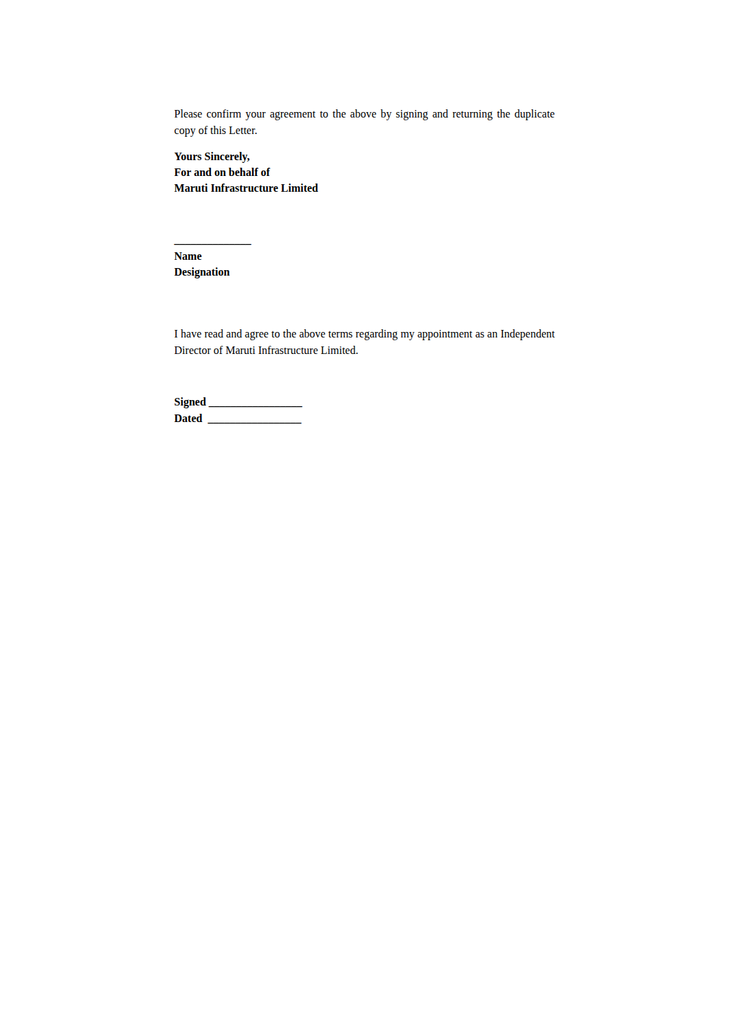Please confirm your agreement to the above by signing and returning the duplicate copy of this Letter.
Yours Sincerely,
For and on behalf of
Maruti Infrastructure Limited
______________
Name
Designation
I have read and agree to the above terms regarding my appointment as an Independent Director of Maruti Infrastructure Limited.
Signed _________________
Dated _________________